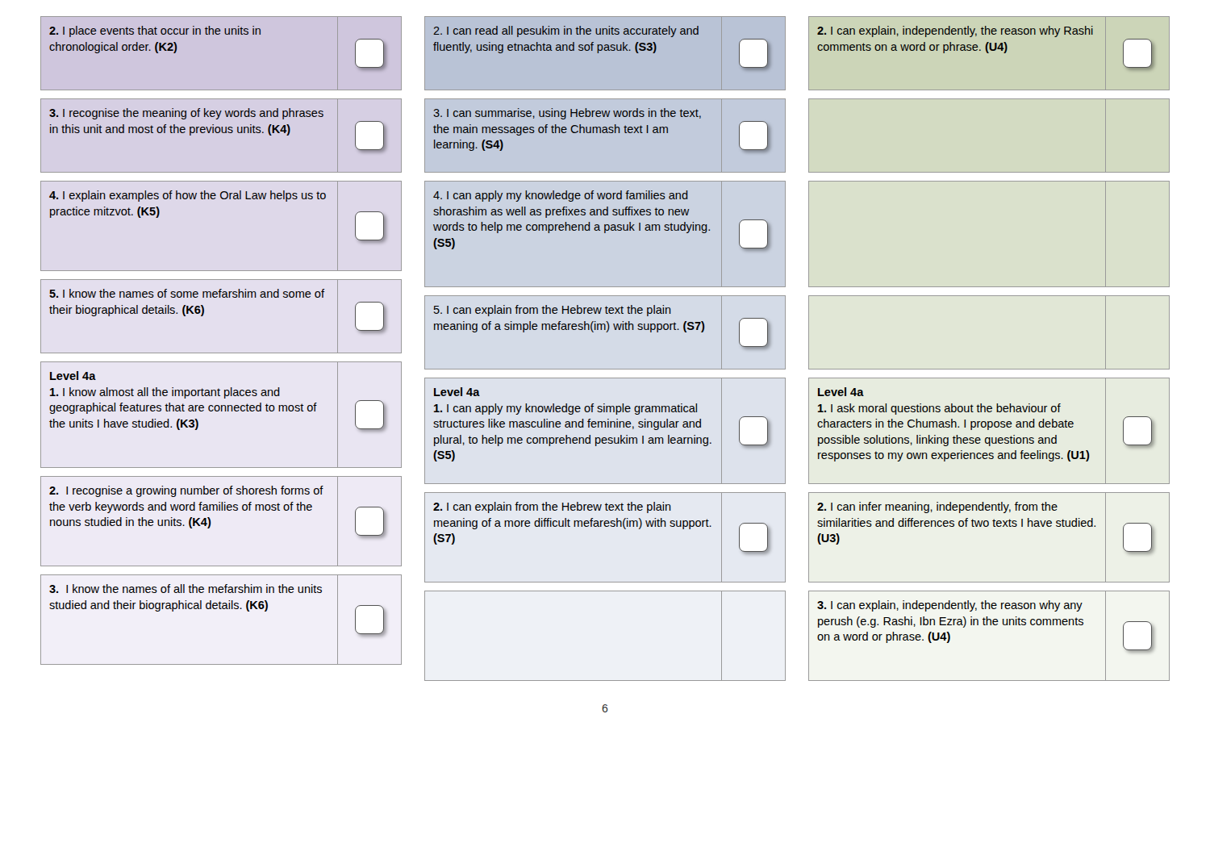2. I place events that occur in the units in chronological order. (K2)
3. I recognise the meaning of key words and phrases in this unit and most of the previous units. (K4)
4. I explain examples of how the Oral Law helps us to practice mitzvot. (K5)
5. I know the names of some mefarshim and some of their biographical details. (K6)
Level 4a
1. I know almost all the important places and geographical features that are connected to most of the units I have studied. (K3)
2. I recognise a growing number of shoresh forms of the verb keywords and word families of most of the nouns studied in the units. (K4)
3. I know the names of all the mefarshim in the units studied and their biographical details. (K6)
2. I can read all pesukim in the units accurately and fluently, using etnachta and sof pasuk. (S3)
3. I can summarise, using Hebrew words in the text, the main messages of the Chumash text I am learning. (S4)
4. I can apply my knowledge of word families and shorashim as well as prefixes and suffixes to new words to help me comprehend a pasuk I am studying. (S5)
5. I can explain from the Hebrew text the plain meaning of a simple mefaresh(im) with support. (S7)
Level 4a
1. I can apply my knowledge of simple grammatical structures like masculine and feminine, singular and plural, to help me comprehend pesukim I am learning. (S5)
2. I can explain from the Hebrew text the plain meaning of a more difficult mefaresh(im) with support. (S7)
2. I can explain, independently, the reason why Rashi comments on a word or phrase. (U4)
Level 4a
1. I ask moral questions about the behaviour of characters in the Chumash. I propose and debate possible solutions, linking these questions and responses to my own experiences and feelings. (U1)
2. I can infer meaning, independently, from the similarities and differences of two texts I have studied. (U3)
3. I can explain, independently, the reason why any perush (e.g. Rashi, Ibn Ezra) in the units comments on a word or phrase. (U4)
6